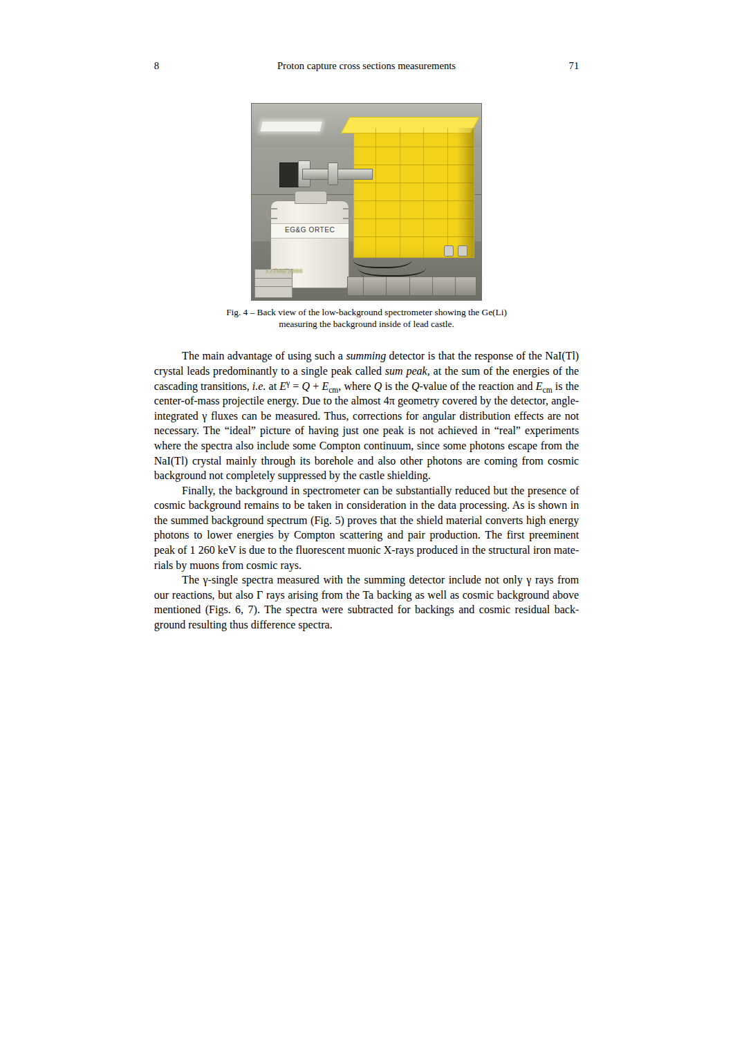8 Proton capture cross sections measurements 71
EG&G ORTEC
17/08/2006
Fig. 4 – Back view of the low-background spectrometer showing the Ge(Li)
measuring the background inside of lead castle.
The main advantage of using such a summing detector is that the response of the NaI(Tl) crystal leads predominantly to a single peak called sum peak, at the sum of the energies of the cascading transitions, i.e. at Eγ = Q + Ecm, where Q is the Q-value of the reaction and Ecm is the center-of-mass projectile energy. Due to the almost 4π geometry covered by the detector, angle-integrated γ fluxes can be measured. Thus, corrections for angular distribution effects are not necessary. The “ideal” picture of having just one peak is not achieved in “real” experiments where the spectra also include some Compton continuum, since some photons escape from the NaI(Tl) crystal mainly through its borehole and also other photons are coming from cosmic background not completely suppressed by the castle shielding.
Finally, the background in spectrometer can be substantially reduced but the presence of cosmic background remains to be taken in consideration in the data processing. As is shown in the summed background spectrum (Fig. 5) proves that the shield material converts high energy photons to lower energies by Compton scattering and pair production. The first preeminent peak of 1 260 keV is due to the fluorescent muonic X-rays produced in the structural iron materials by muons from cosmic rays.
The γ-single spectra measured with the summing detector include not only γ rays from our reactions, but also Γ rays arising from the Ta backing as well as cosmic background above mentioned (Figs. 6, 7). The spectra were subtracted for backings and cosmic residual background resulting thus difference spectra.